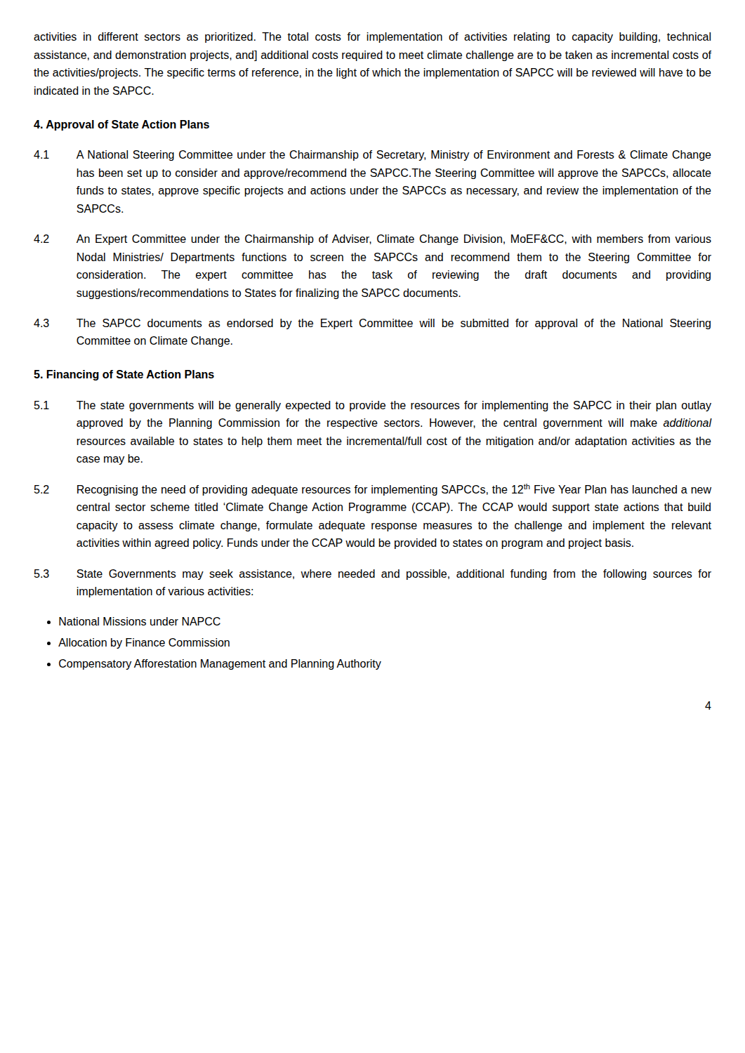activities in different sectors as prioritized. The total costs for implementation of activities relating to capacity building, technical assistance, and demonstration projects, and] additional costs required to meet climate challenge are to be taken as incremental costs of the activities/projects. The specific terms of reference, in the light of which the implementation of SAPCC will be reviewed will have to be indicated in the SAPCC.
4. Approval of State Action Plans
4.1
A National Steering Committee under the Chairmanship of Secretary, Ministry of Environment and Forests & Climate Change has been set up to consider and approve/recommend the SAPCC.The Steering Committee will approve the SAPCCs, allocate funds to states, approve specific projects and actions under the SAPCCs as necessary, and review the implementation of the SAPCCs.
4.2
An Expert Committee under the Chairmanship of Adviser, Climate Change Division, MoEF&CC, with members from various Nodal Ministries/ Departments functions to screen the SAPCCs and recommend them to the Steering Committee for consideration. The expert committee has the task of reviewing the draft documents and providing suggestions/recommendations to States for finalizing the SAPCC documents.
4.3
The SAPCC documents as endorsed by the Expert Committee will be submitted for approval of the National Steering Committee on Climate Change.
5. Financing of State Action Plans
5.1
The state governments will be generally expected to provide the resources for implementing the SAPCC in their plan outlay approved by the Planning Commission for the respective sectors. However, the central government will make additional resources available to states to help them meet the incremental/full cost of the mitigation and/or adaptation activities as the case may be.
5.2
Recognising the need of providing adequate resources for implementing SAPCCs, the 12th Five Year Plan has launched a new central sector scheme titled ‘Climate Change Action Programme (CCAP). The CCAP would support state actions that build capacity to assess climate change, formulate adequate response measures to the challenge and implement the relevant activities within agreed policy. Funds under the CCAP would be provided to states on program and project basis.
5.3
State Governments may seek assistance, where needed and possible, additional funding from the following sources for implementation of various activities:
National Missions under NAPCC
Allocation by Finance Commission
Compensatory Afforestation Management and Planning Authority
4